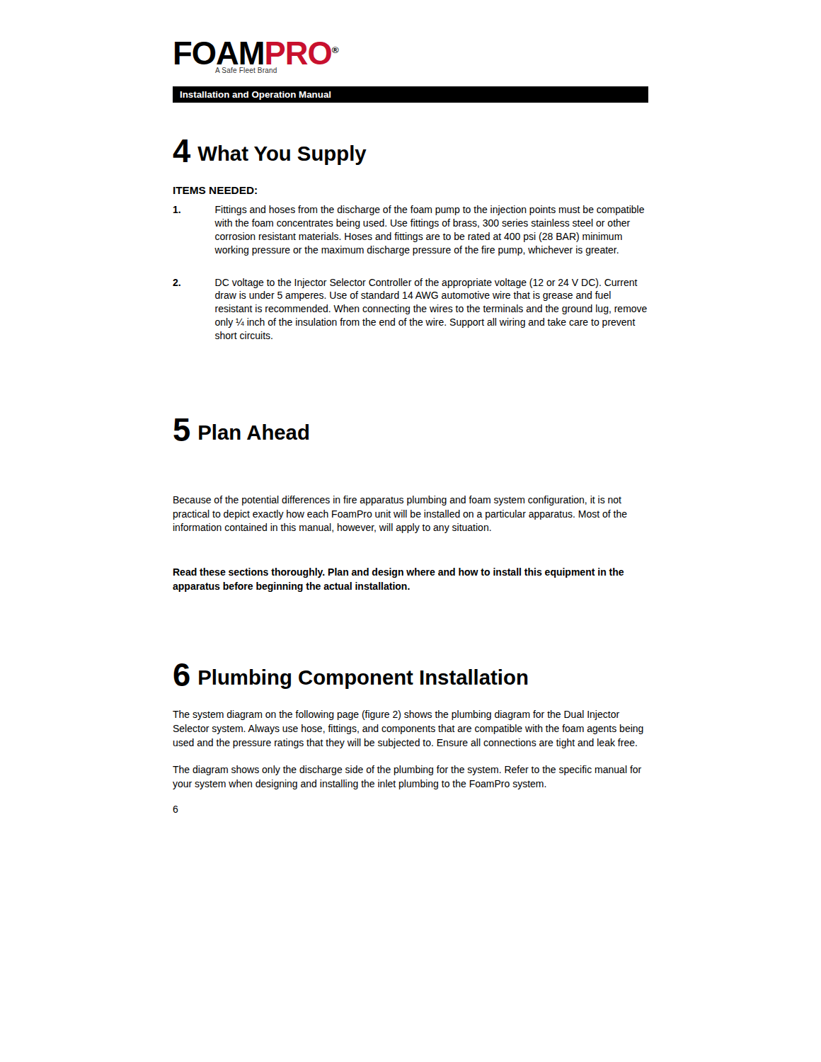FOAM PRO®
A Safe Fleet Brand
Installation and Operation Manual
4 What You Supply
ITEMS NEEDED:
1. Fittings and hoses from the discharge of the foam pump to the injection points must be compatible with the foam concentrates being used. Use fittings of brass, 300 series stainless steel or other corrosion resistant materials. Hoses and fittings are to be rated at 400 psi (28 BAR) minimum working pressure or the maximum discharge pressure of the fire pump, whichever is greater.
2. DC voltage to the Injector Selector Controller of the appropriate voltage (12 or 24 V DC). Current draw is under 5 amperes. Use of standard 14 AWG automotive wire that is grease and fuel resistant is recommended. When connecting the wires to the terminals and the ground lug, remove only ¼ inch of the insulation from the end of the wire. Support all wiring and take care to prevent short circuits.
5 Plan Ahead
Because of the potential differences in fire apparatus plumbing and foam system configuration, it is not practical to depict exactly how each FoamPro unit will be installed on a particular apparatus. Most of the information contained in this manual, however, will apply to any situation.
Read these sections thoroughly. Plan and design where and how to install this equipment in the apparatus before beginning the actual installation.
6 Plumbing Component Installation
The system diagram on the following page (figure 2) shows the plumbing diagram for the Dual Injector Selector system. Always use hose, fittings, and components that are compatible with the foam agents being used and the pressure ratings that they will be subjected to. Ensure all connections are tight and leak free.
The diagram shows only the discharge side of the plumbing for the system. Refer to the specific manual for your system when designing and installing the inlet plumbing to the FoamPro system.
6